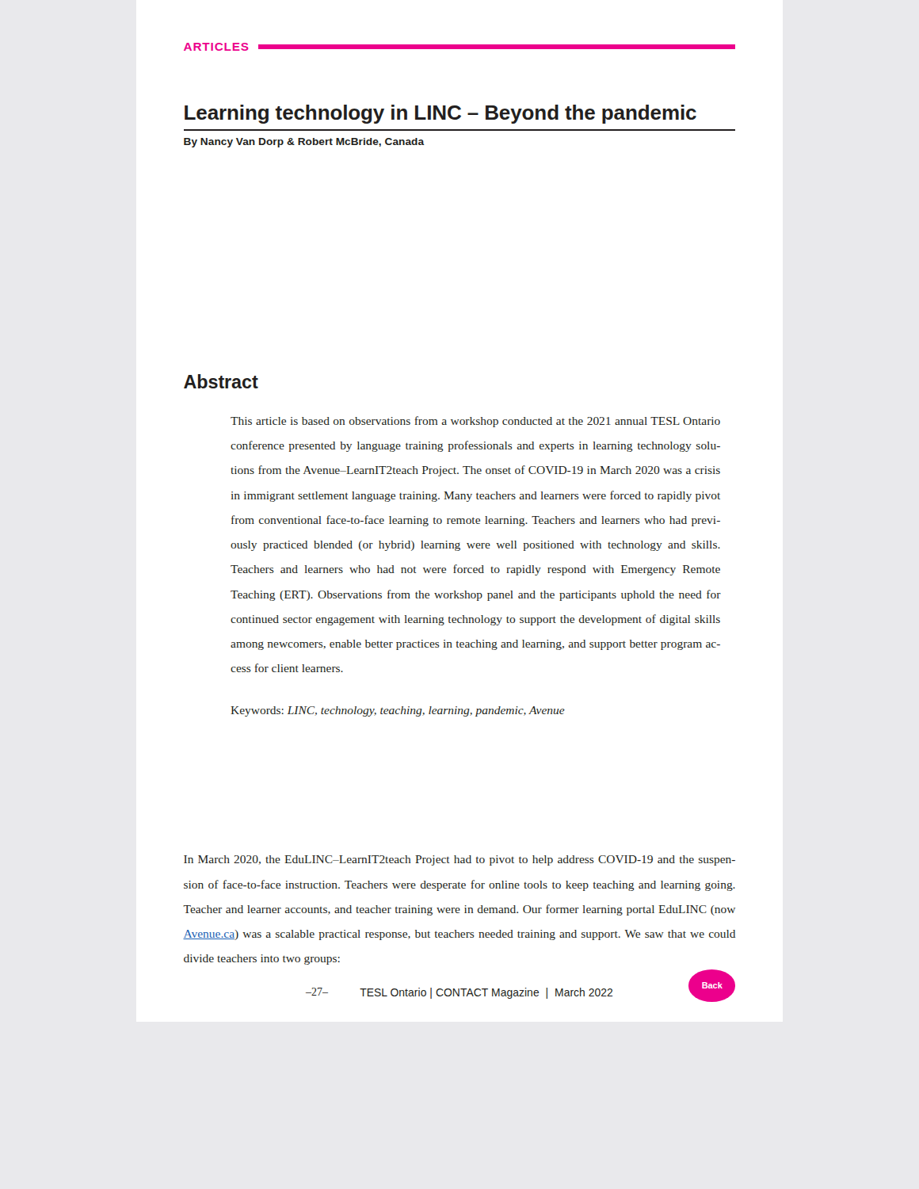Articles
Learning technology in LINC – Beyond the pandemic
By Nancy Van Dorp & Robert McBride, Canada
Abstract
This article is based on observations from a workshop conducted at the 2021 annual TESL Ontario conference presented by language training professionals and experts in learning technology solutions from the Avenue–LearnIT2teach Project. The onset of COVID-19 in March 2020 was a crisis in immigrant settlement language training. Many teachers and learners were forced to rapidly pivot from conventional face-to-face learning to remote learning. Teachers and learners who had previously practiced blended (or hybrid) learning were well positioned with technology and skills. Teachers and learners who had not were forced to rapidly respond with Emergency Remote Teaching (ERT). Observations from the workshop panel and the participants uphold the need for continued sector engagement with learning technology to support the development of digital skills among newcomers, enable better practices in teaching and learning, and support better program access for client learners.
Keywords: LINC, technology, teaching, learning, pandemic, Avenue
In March 2020, the EduLINC–LearnIT2teach Project had to pivot to help address COVID-19 and the suspension of face-to-face instruction. Teachers were desperate for online tools to keep teaching and learning going. Teacher and learner accounts, and teacher training were in demand. Our former learning portal EduLINC (now Avenue.ca) was a scalable practical response, but teachers needed training and support. We saw that we could divide teachers into two groups:
–27– TESL Ontario | CONTACT Magazine | March 2022 Back